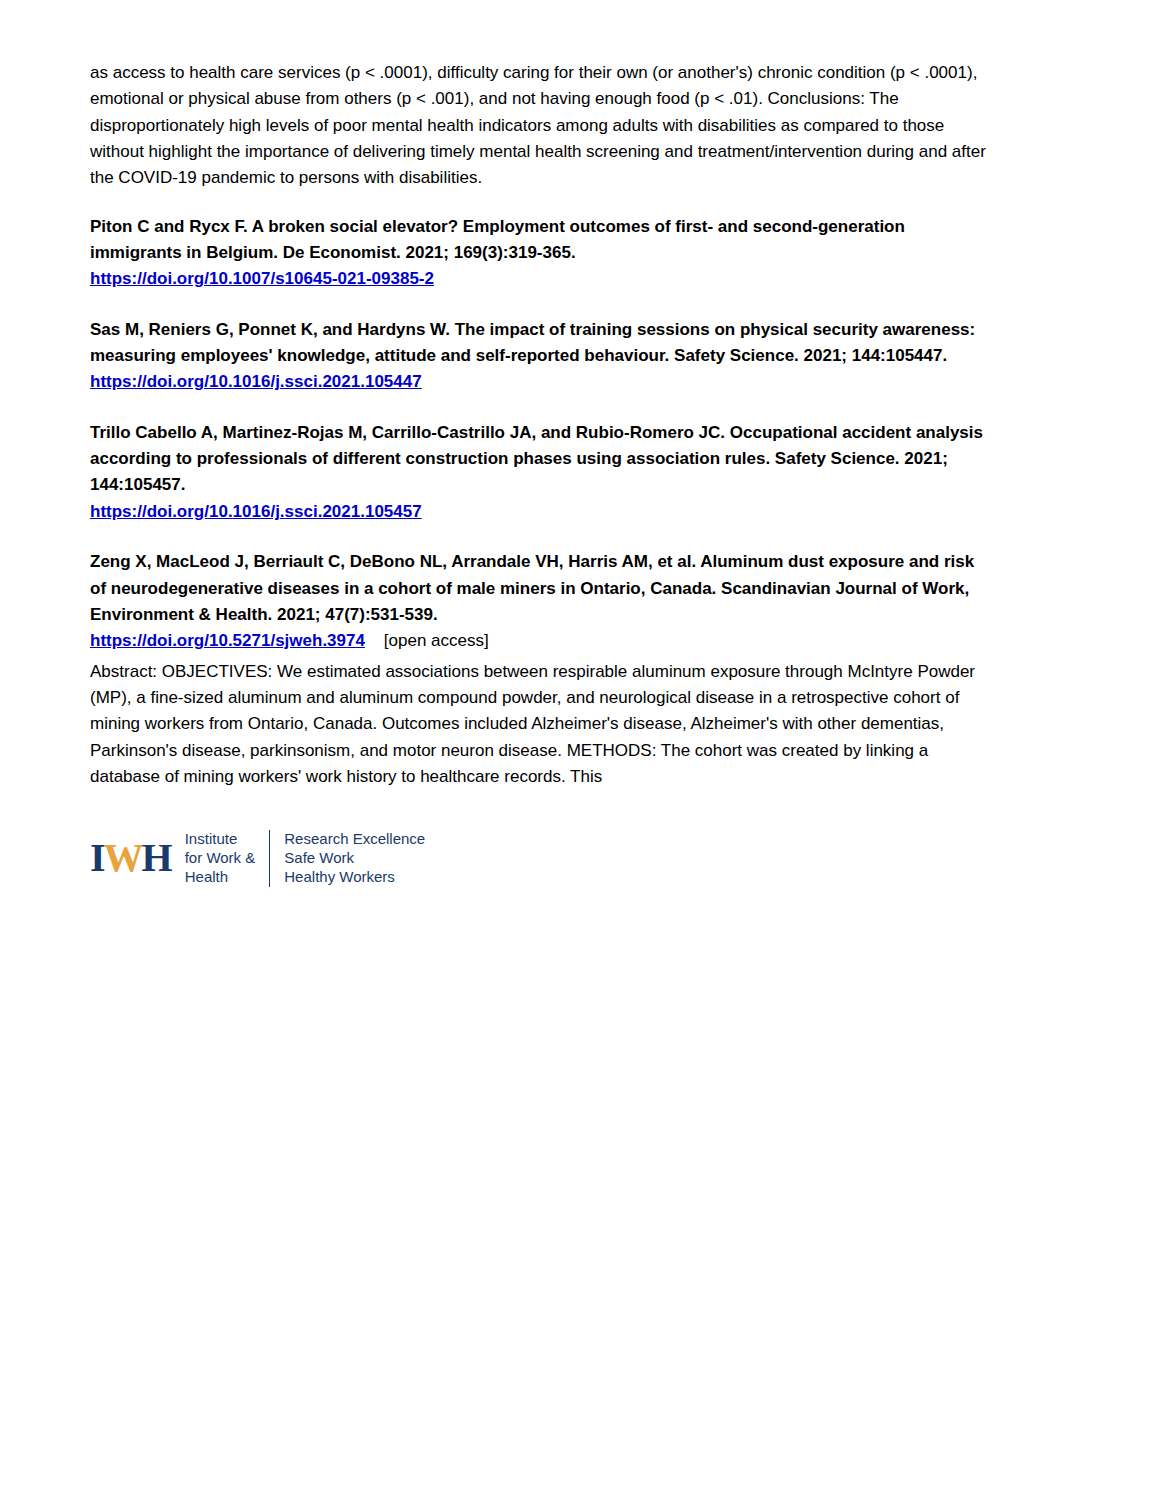as access to health care services (p < .0001), difficulty caring for their own (or another's) chronic condition (p < .0001), emotional or physical abuse from others (p < .001), and not having enough food (p < .01). Conclusions: The disproportionately high levels of poor mental health indicators among adults with disabilities as compared to those without highlight the importance of delivering timely mental health screening and treatment/intervention during and after the COVID-19 pandemic to persons with disabilities.
Piton C and Rycx F. A broken social elevator? Employment outcomes of first- and second-generation immigrants in Belgium. De Economist. 2021; 169(3):319-365.
https://doi.org/10.1007/s10645-021-09385-2
Sas M, Reniers G, Ponnet K, and Hardyns W. The impact of training sessions on physical security awareness: measuring employees' knowledge, attitude and self-reported behaviour. Safety Science. 2021; 144:105447.
https://doi.org/10.1016/j.ssci.2021.105447
Trillo Cabello A, Martinez-Rojas M, Carrillo-Castrillo JA, and Rubio-Romero JC. Occupational accident analysis according to professionals of different construction phases using association rules. Safety Science. 2021; 144:105457.
https://doi.org/10.1016/j.ssci.2021.105457
Zeng X, MacLeod J, Berriault C, DeBono NL, Arrandale VH, Harris AM, et al. Aluminum dust exposure and risk of neurodegenerative diseases in a cohort of male miners in Ontario, Canada. Scandinavian Journal of Work, Environment & Health. 2021; 47(7):531-539.
https://doi.org/10.5271/sjweh.3974 [open access]
Abstract: OBJECTIVES: We estimated associations between respirable aluminum exposure through McIntyre Powder (MP), a fine-sized aluminum and aluminum compound powder, and neurological disease in a retrospective cohort of mining workers from Ontario, Canada. Outcomes included Alzheimer's disease, Alzheimer's with other dementias, Parkinson's disease, parkinsonism, and motor neuron disease. METHODS: The cohort was created by linking a database of mining workers' work history to healthcare records. This
IWH
Institute
for Work &
Health
Research Excellence
Safe Work
Healthy Workers